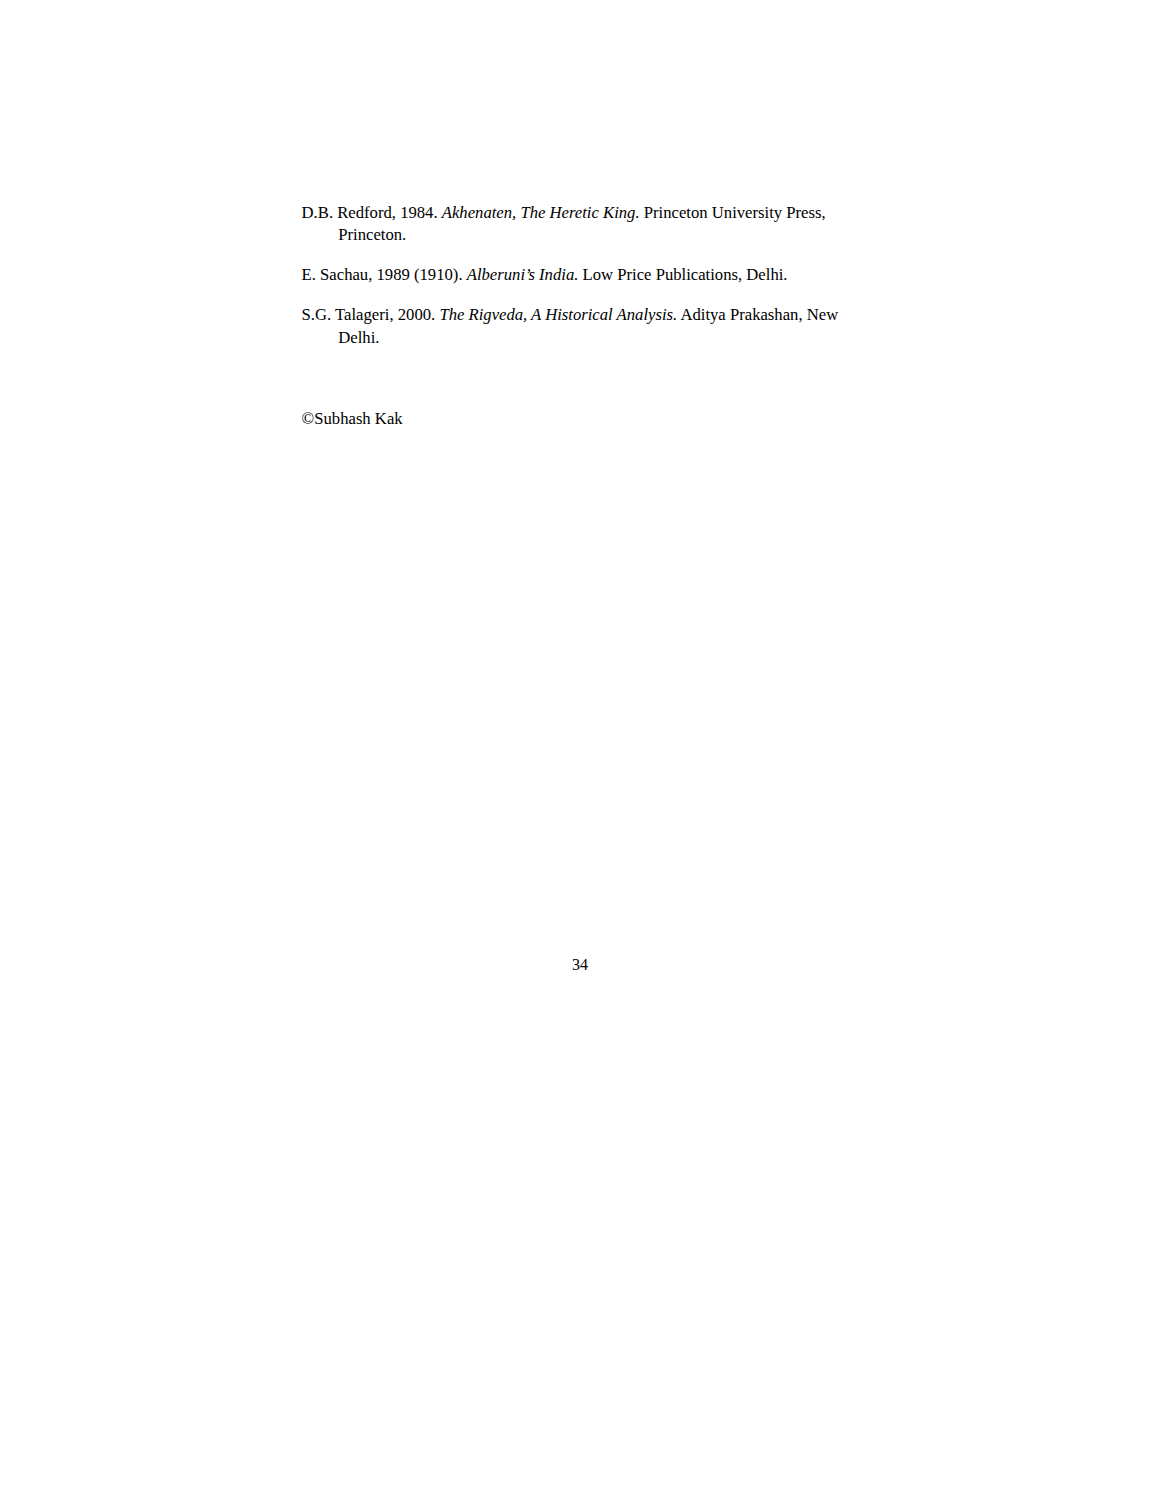D.B. Redford, 1984. Akhenaten, The Heretic King. Princeton University Press, Princeton.
E. Sachau, 1989 (1910). Alberuni’s India. Low Price Publications, Delhi.
S.G. Talageri, 2000. The Rigveda, A Historical Analysis. Aditya Prakashan, New Delhi.
©Subhash Kak
34